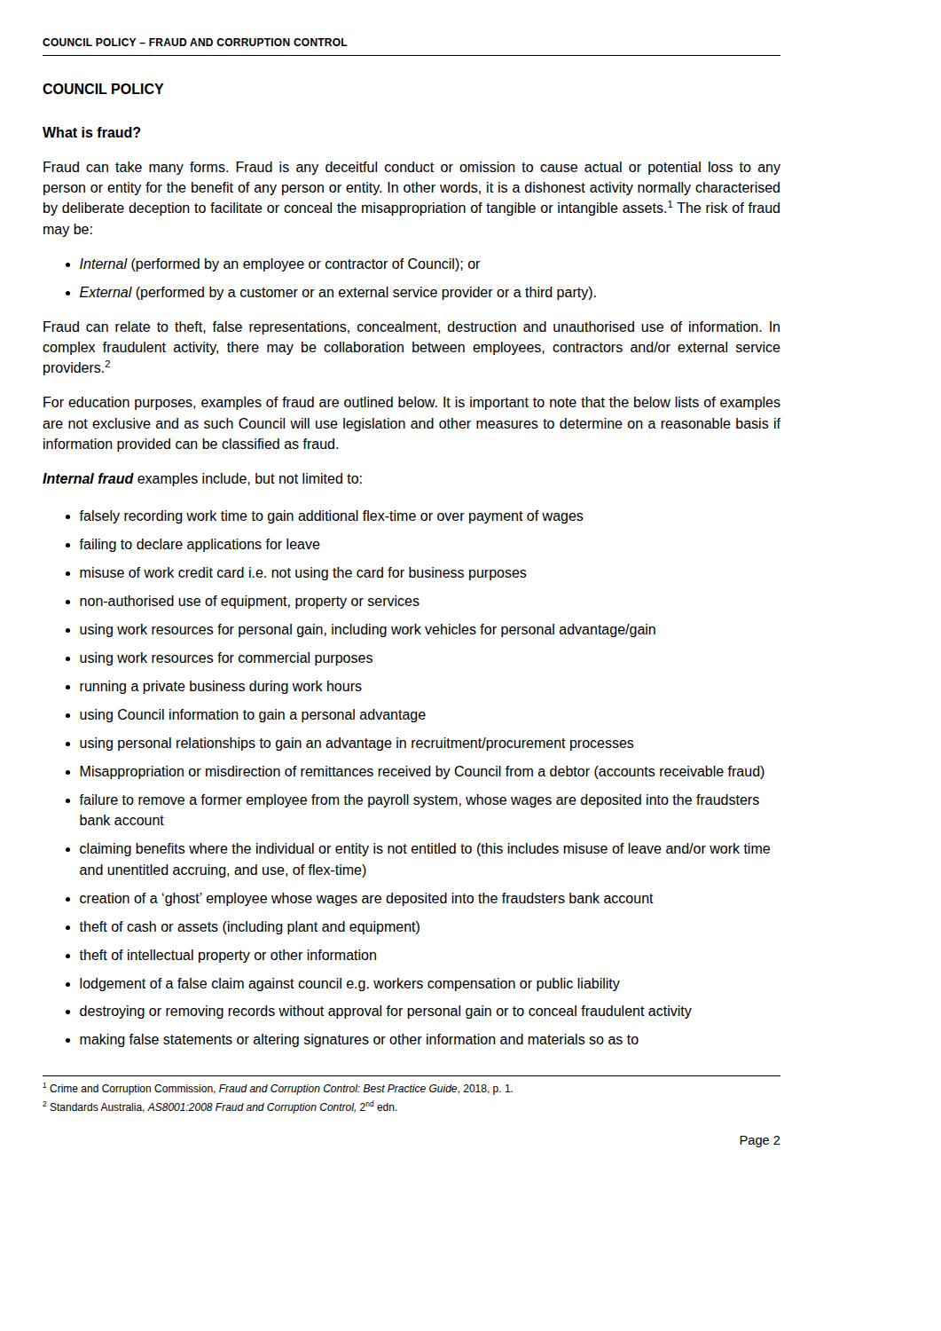Council Policy – Fraud and Corruption Control
COUNCIL POLICY
What is fraud?
Fraud can take many forms. Fraud is any deceitful conduct or omission to cause actual or potential loss to any person or entity for the benefit of any person or entity. In other words, it is a dishonest activity normally characterised by deliberate deception to facilitate or conceal the misappropriation of tangible or intangible assets.1 The risk of fraud may be:
Internal (performed by an employee or contractor of Council); or
External (performed by a customer or an external service provider or a third party).
Fraud can relate to theft, false representations, concealment, destruction and unauthorised use of information. In complex fraudulent activity, there may be collaboration between employees, contractors and/or external service providers.2
For education purposes, examples of fraud are outlined below. It is important to note that the below lists of examples are not exclusive and as such Council will use legislation and other measures to determine on a reasonable basis if information provided can be classified as fraud.
Internal fraud examples include, but not limited to:
falsely recording work time to gain additional flex-time or over payment of wages
failing to declare applications for leave
misuse of work credit card i.e. not using the card for business purposes
non-authorised use of equipment, property or services
using work resources for personal gain, including work vehicles for personal advantage/gain
using work resources for commercial purposes
running a private business during work hours
using Council information to gain a personal advantage
using personal relationships to gain an advantage in recruitment/procurement processes
Misappropriation or misdirection of remittances received by Council from a debtor (accounts receivable fraud)
failure to remove a former employee from the payroll system, whose wages are deposited into the fraudsters bank account
claiming benefits where the individual or entity is not entitled to (this includes misuse of leave and/or work time and unentitled accruing, and use, of flex-time)
creation of a ‘ghost’ employee whose wages are deposited into the fraudsters bank account
theft of cash or assets (including plant and equipment)
theft of intellectual property or other information
lodgement of a false claim against council e.g. workers compensation or public liability
destroying or removing records without approval for personal gain or to conceal fraudulent activity
making false statements or altering signatures or other information and materials so as to
1 Crime and Corruption Commission, Fraud and Corruption Control: Best Practice Guide, 2018, p. 1.
2 Standards Australia, AS8001:2008 Fraud and Corruption Control, 2nd edn.
Page 2